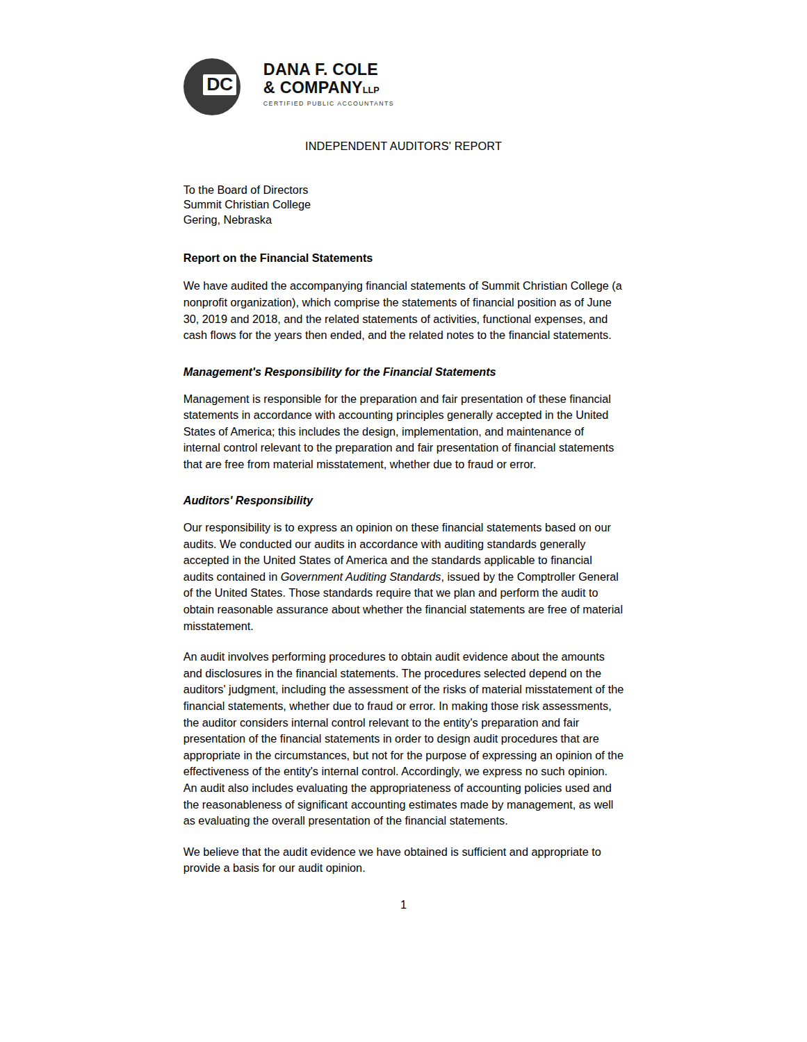DC
DANA F. COLE
& COMPANYLLP
Certified Public Accountants
INDEPENDENT AUDITORS' REPORT
To the Board of Directors
Summit Christian College
Gering, Nebraska
Report on the Financial Statements
We have audited the accompanying financial statements of Summit Christian College (a nonprofit organization), which comprise the statements of financial position as of June 30, 2019 and 2018, and the related statements of activities, functional expenses, and cash flows for the years then ended, and the related notes to the financial statements.
Management's Responsibility for the Financial Statements
Management is responsible for the preparation and fair presentation of these financial statements in accordance with accounting principles generally accepted in the United States of America; this includes the design, implementation, and maintenance of internal control relevant to the preparation and fair presentation of financial statements that are free from material misstatement, whether due to fraud or error.
Auditors' Responsibility
Our responsibility is to express an opinion on these financial statements based on our audits. We conducted our audits in accordance with auditing standards generally accepted in the United States of America and the standards applicable to financial audits contained in Government Auditing Standards, issued by the Comptroller General of the United States. Those standards require that we plan and perform the audit to obtain reasonable assurance about whether the financial statements are free of material misstatement.
An audit involves performing procedures to obtain audit evidence about the amounts and disclosures in the financial statements. The procedures selected depend on the auditors' judgment, including the assessment of the risks of material misstatement of the financial statements, whether due to fraud or error. In making those risk assessments, the auditor considers internal control relevant to the entity's preparation and fair presentation of the financial statements in order to design audit procedures that are appropriate in the circumstances, but not for the purpose of expressing an opinion of the effectiveness of the entity's internal control. Accordingly, we express no such opinion. An audit also includes evaluating the appropriateness of accounting policies used and the reasonableness of significant accounting estimates made by management, as well as evaluating the overall presentation of the financial statements.
We believe that the audit evidence we have obtained is sufficient and appropriate to provide a basis for our audit opinion.
1